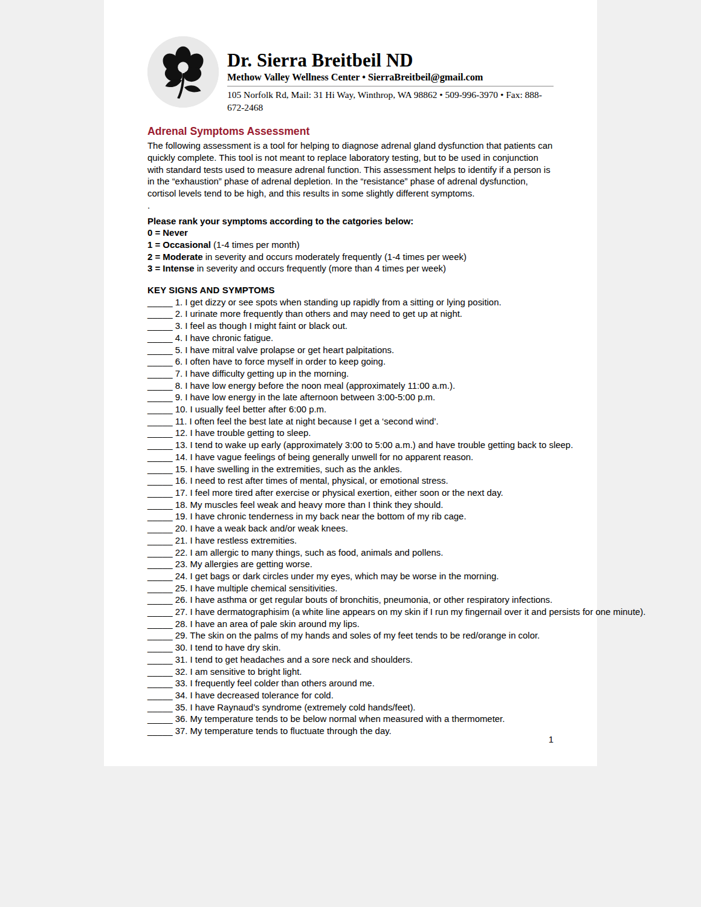Dr. Sierra Breitbeil ND
Methow Valley Wellness Center • SierraBreitbeil@gmail.com
105 Norfolk Rd, Mail: 31 Hi Way, Winthrop, WA 98862 • 509-996-3970 • Fax: 888-672-2468
Adrenal Symptoms Assessment
The following assessment is a tool for helping to diagnose adrenal gland dysfunction that patients can quickly complete. This tool is not meant to replace laboratory testing, but to be used in conjunction with standard tests used to measure adrenal function. This assessment helps to identify if a person is in the “exhaustion” phase of adrenal depletion. In the “resistance” phase of adrenal dysfunction, cortisol levels tend to be high, and this results in some slightly different symptoms.
.
Please rank your symptoms according to the catgories below:
0 = Never
1 = Occasional (1-4 times per month)
2 = Moderate in severity and occurs moderately frequently (1-4 times per week)
3 = Intense in severity and occurs frequently (more than 4 times per week)
KEY SIGNS AND SYMPTOMS
I get dizzy or see spots when standing up rapidly from a sitting or lying position.
I urinate more frequently than others and may need to get up at night.
I feel as though I might faint or black out.
I have chronic fatigue.
I have mitral valve prolapse or get heart palpitations.
I often have to force myself in order to keep going.
I have difficulty getting up in the morning.
I have low energy before the noon meal (approximately 11:00 a.m.).
I have low energy in the late afternoon between 3:00-5:00 p.m.
I usually feel better after 6:00 p.m.
I often feel the best late at night because I get a ‘second wind’.
I have trouble getting to sleep.
I tend to wake up early (approximately 3:00 to 5:00 a.m.) and have trouble getting back to sleep.
I have vague feelings of being generally unwell for no apparent reason.
I have swelling in the extremities, such as the ankles.
I need to rest after times of mental, physical, or emotional stress.
I feel more tired after exercise or physical exertion, either soon or the next day.
My muscles feel weak and heavy more than I think they should.
I have chronic tenderness in my back near the bottom of my rib cage.
I have a weak back and/or weak knees.
I have restless extremities.
I am allergic to many things, such as food, animals and pollens.
My allergies are getting worse.
I get bags or dark circles under my eyes, which may be worse in the morning.
I have multiple chemical sensitivities.
I have asthma or get regular bouts of bronchitis, pneumonia, or other respiratory infections.
I have dermatographisim (a white line appears on my skin if I run my fingernail over it and persists for one minute).
I have an area of pale skin around my lips.
The skin on the palms of my hands and soles of my feet tends to be red/orange in color.
I tend to have dry skin.
I tend to get headaches and a sore neck and shoulders.
I am sensitive to bright light.
I frequently feel colder than others around me.
I have decreased tolerance for cold.
I have Raynaud’s syndrome (extremely cold hands/feet).
My temperature tends to be below normal when measured with a thermometer.
My temperature tends to fluctuate through the day.
1